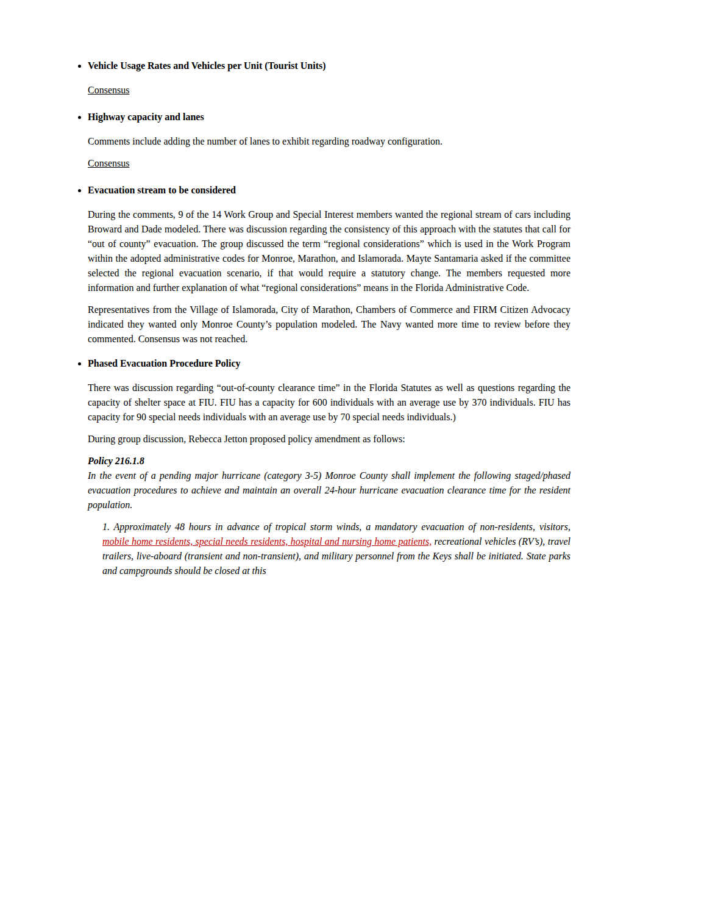Vehicle Usage Rates and Vehicles per Unit (Tourist Units)
Consensus
Highway capacity and lanes
Comments include adding the number of lanes to exhibit regarding roadway configuration.
Consensus
Evacuation stream to be considered
During the comments, 9 of the 14 Work Group and Special Interest members wanted the regional stream of cars including Broward and Dade modeled. There was discussion regarding the consistency of this approach with the statutes that call for “out of county” evacuation. The group discussed the term “regional considerations” which is used in the Work Program within the adopted administrative codes for Monroe, Marathon, and Islamorada. Mayte Santamaria asked if the committee selected the regional evacuation scenario, if that would require a statutory change. The members requested more information and further explanation of what “regional considerations” means in the Florida Administrative Code.
Representatives from the Village of Islamorada, City of Marathon, Chambers of Commerce and FIRM Citizen Advocacy indicated they wanted only Monroe County’s population modeled. The Navy wanted more time to review before they commented. Consensus was not reached.
Phased Evacuation Procedure Policy
There was discussion regarding “out-of-county clearance time” in the Florida Statutes as well as questions regarding the capacity of shelter space at FIU. FIU has a capacity for 600 individuals with an average use by 370 individuals. FIU has capacity for 90 special needs individuals with an average use by 70 special needs individuals.)
During group discussion, Rebecca Jetton proposed policy amendment as follows:
Policy 216.1.8
In the event of a pending major hurricane (category 3-5) Monroe County shall implement the following staged/phased evacuation procedures to achieve and maintain an overall 24-hour hurricane evacuation clearance time for the resident population.
1. Approximately 48 hours in advance of tropical storm winds, a mandatory evacuation of non-residents, visitors, mobile home residents, special needs residents, hospital and nursing home patients, recreational vehicles (RV’s), travel trailers, live-aboard (transient and non-transient), and military personnel from the Keys shall be initiated. State parks and campgrounds should be closed at this